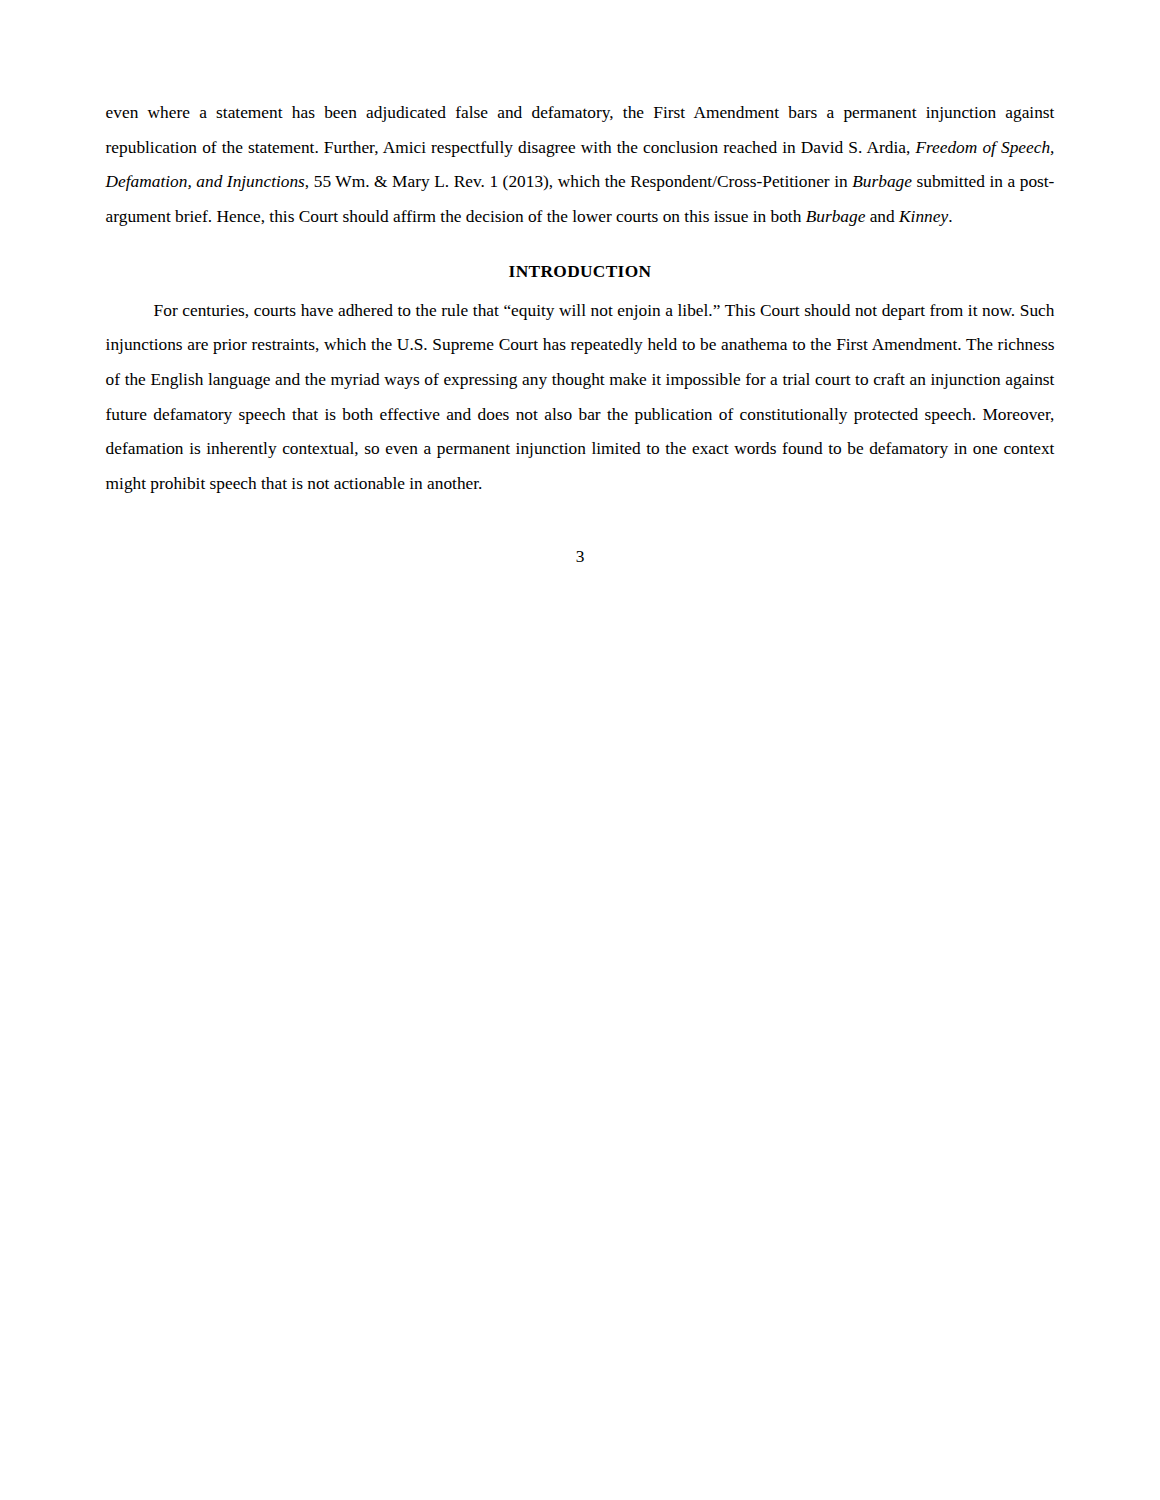even where a statement has been adjudicated false and defamatory, the First Amendment bars a permanent injunction against republication of the statement. Further, Amici respectfully disagree with the conclusion reached in David S. Ardia, Freedom of Speech, Defamation, and Injunctions, 55 Wm. & Mary L. Rev. 1 (2013), which the Respondent/Cross-Petitioner in Burbage submitted in a post-argument brief. Hence, this Court should affirm the decision of the lower courts on this issue in both Burbage and Kinney.
INTRODUCTION
For centuries, courts have adhered to the rule that “equity will not enjoin a libel.” This Court should not depart from it now. Such injunctions are prior restraints, which the U.S. Supreme Court has repeatedly held to be anathema to the First Amendment. The richness of the English language and the myriad ways of expressing any thought make it impossible for a trial court to craft an injunction against future defamatory speech that is both effective and does not also bar the publication of constitutionally protected speech. Moreover, defamation is inherently contextual, so even a permanent injunction limited to the exact words found to be defamatory in one context might prohibit speech that is not actionable in another.
3